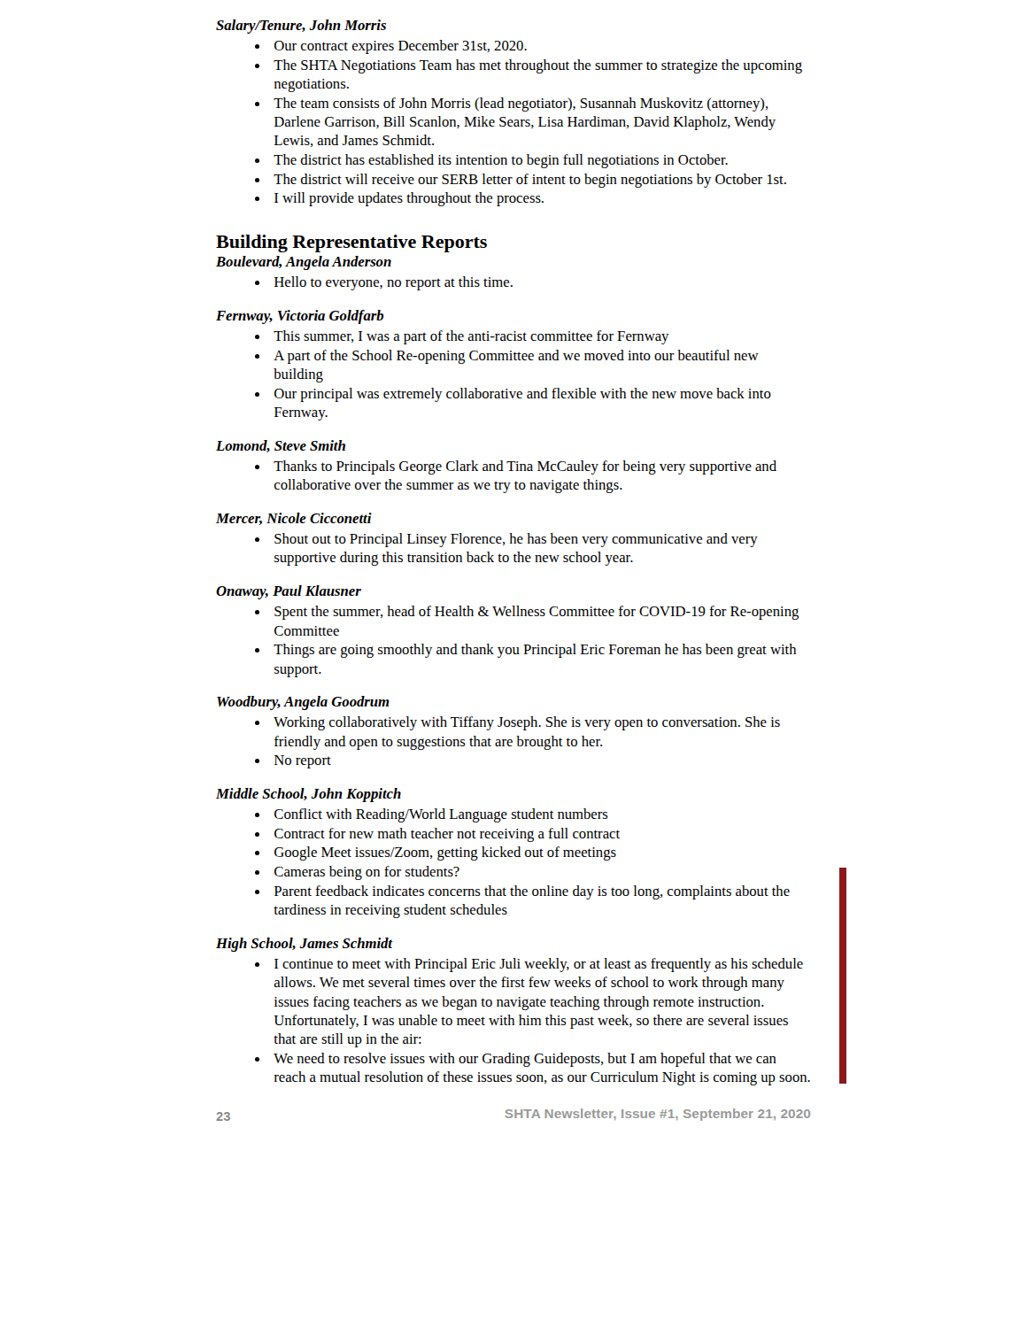Salary/Tenure, John Morris
Our contract expires December 31st, 2020.
The SHTA Negotiations Team has met throughout the summer to strategize the upcoming negotiations.
The team consists of John Morris (lead negotiator), Susannah Muskovitz (attorney), Darlene Garrison, Bill Scanlon, Mike Sears, Lisa Hardiman, David Klapholz, Wendy Lewis, and James Schmidt.
The district has established its intention to begin full negotiations in October.
The district will receive our SERB letter of intent to begin negotiations by October 1st.
I will provide updates throughout the process.
Building Representative Reports
Boulevard, Angela Anderson
Hello to everyone, no report at this time.
Fernway, Victoria Goldfarb
This summer, I was a part of the anti-racist committee for Fernway
A part of the School Re-opening Committee and we moved into our beautiful new building
Our principal was extremely collaborative and flexible with the new move back into Fernway.
Lomond, Steve Smith
Thanks to Principals George Clark and Tina McCauley for being very supportive and collaborative over the summer as we try to navigate things.
Mercer, Nicole Cicconetti
Shout out to Principal Linsey Florence, he has been very communicative and very supportive during this transition back to the new school year.
Onaway, Paul Klausner
Spent the summer, head of Health & Wellness Committee for COVID-19 for Re-opening Committee
Things are going smoothly and thank you Principal Eric Foreman he has been great with support.
Woodbury, Angela Goodrum
Working collaboratively with Tiffany Joseph. She is very open to conversation. She is friendly and open to suggestions that are brought to her.
No report
Middle School, John Koppitch
Conflict with Reading/World Language student numbers
Contract for new math teacher not receiving a full contract
Google Meet issues/Zoom, getting kicked out of meetings
Cameras being on for students?
Parent feedback indicates concerns that the online day is too long, complaints about the tardiness in receiving student schedules
High School, James Schmidt
I continue to meet with Principal Eric Juli weekly, or at least as frequently as his schedule allows. We met several times over the first few weeks of school to work through many issues facing teachers as we began to navigate teaching through remote instruction. Unfortunately, I was unable to meet with him this past week, so there are several issues that are still up in the air:
We need to resolve issues with our Grading Guideposts, but I am hopeful that we can reach a mutual resolution of these issues soon, as our Curriculum Night is coming up soon.
23
SHTA Newsletter, Issue #1, September 21, 2020